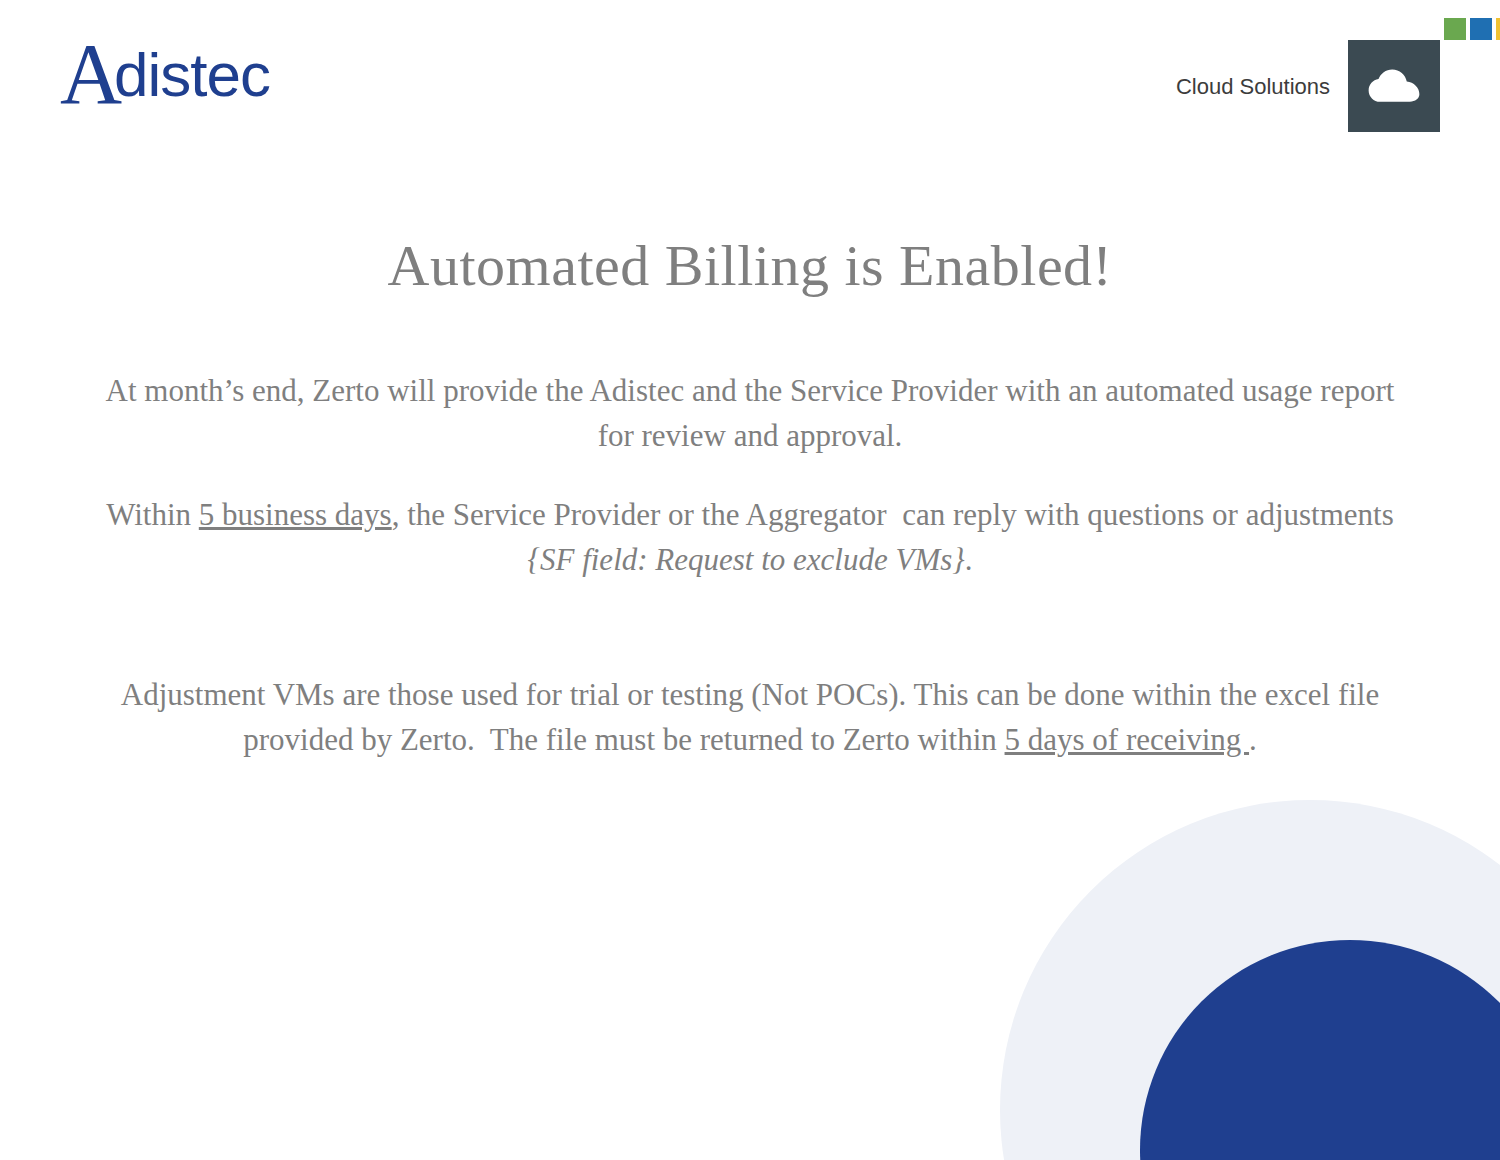Adistec
Cloud Solutions
Automated Billing is Enabled!
At month’s end, Zerto will provide the Adistec and the Service Provider with an automated usage report for review and approval.
Within 5 business days, the Service Provider or the Aggregator can reply with questions or adjustments {SF field: Request to exclude VMs}.
Adjustment VMs are those used for trial or testing (Not POCs). This can be done within the excel file provided by Zerto. The file must be returned to Zerto within 5 days of receiving .